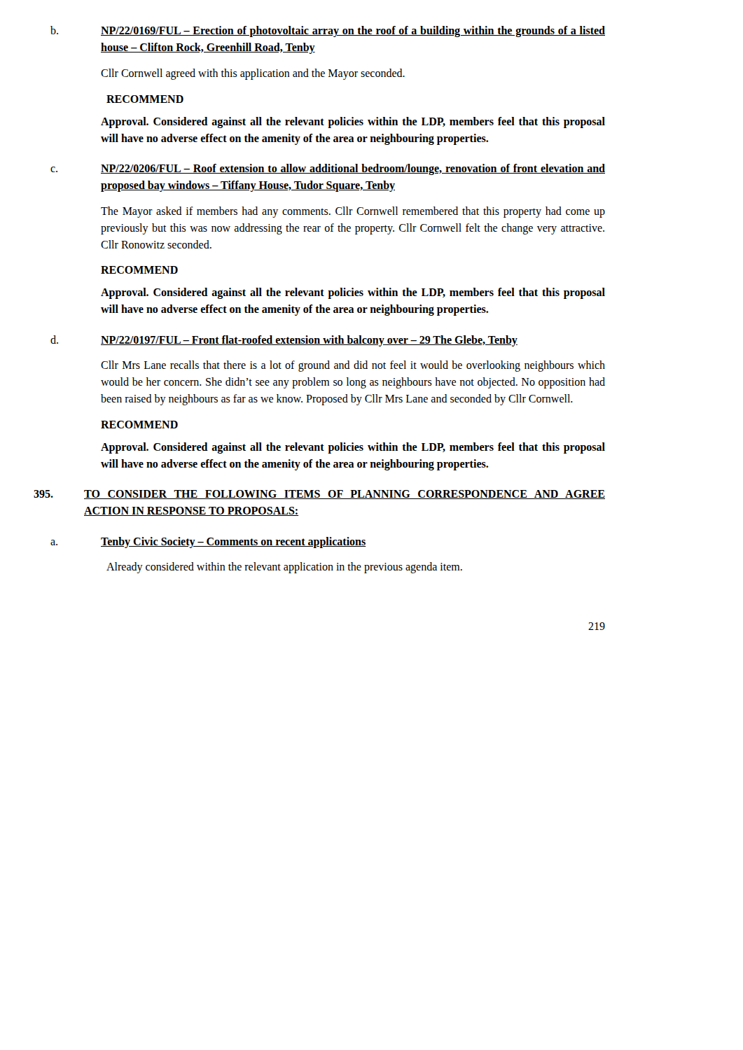b.
NP/22/0169/FUL – Erection of photovoltaic array on the roof of a building within the grounds of a listed house – Clifton Rock, Greenhill Road, Tenby
Cllr Cornwell agreed with this application and the Mayor seconded.
RECOMMEND
Approval. Considered against all the relevant policies within the LDP, members feel that this proposal will have no adverse effect on the amenity of the area or neighbouring properties.
c.
NP/22/0206/FUL – Roof extension to allow additional bedroom/lounge, renovation of front elevation and proposed bay windows – Tiffany House, Tudor Square, Tenby
The Mayor asked if members had any comments. Cllr Cornwell remembered that this property had come up previously but this was now addressing the rear of the property. Cllr Cornwell felt the change very attractive. Cllr Ronowitz seconded.
RECOMMEND
Approval. Considered against all the relevant policies within the LDP, members feel that this proposal will have no adverse effect on the amenity of the area or neighbouring properties.
d.
NP/22/0197/FUL – Front flat-roofed extension with balcony over – 29 The Glebe, Tenby
Cllr Mrs Lane recalls that there is a lot of ground and did not feel it would be overlooking neighbours which would be her concern. She didn’t see any problem so long as neighbours have not objected. No opposition had been raised by neighbours as far as we know. Proposed by Cllr Mrs Lane and seconded by Cllr Cornwell.
RECOMMEND
Approval. Considered against all the relevant policies within the LDP, members feel that this proposal will have no adverse effect on the amenity of the area or neighbouring properties.
395.
TO CONSIDER THE FOLLOWING ITEMS OF PLANNING CORRESPONDENCE AND AGREE ACTION IN RESPONSE TO PROPOSALS:
a.
Tenby Civic Society – Comments on recent applications
Already considered within the relevant application in the previous agenda item.
219